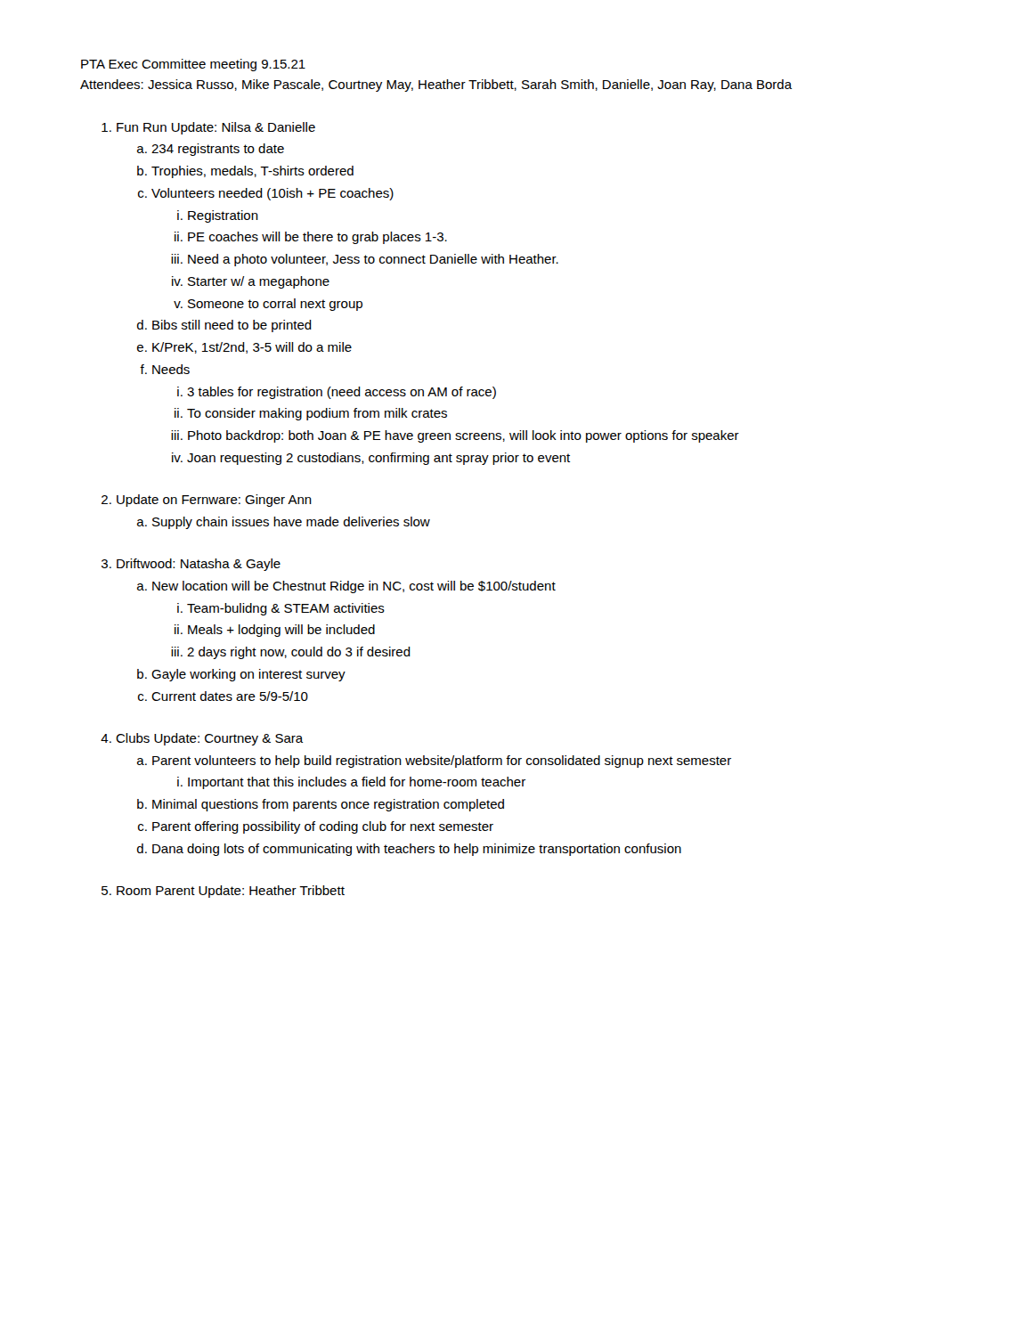PTA Exec Committee meeting 9.15.21
Attendees: Jessica Russo, Mike Pascale, Courtney May, Heather Tribbett, Sarah Smith, Danielle, Joan Ray, Dana Borda
Fun Run Update: Nilsa & Danielle
234 registrants to date
Trophies, medals, T-shirts ordered
Volunteers needed (10ish + PE coaches)
Registration
PE coaches will be there to grab places 1-3.
Need a photo volunteer, Jess to connect Danielle with Heather.
Starter w/ a megaphone
Someone to corral next group
Bibs still need to be printed
K/PreK, 1st/2nd, 3-5 will do a mile
Needs
3 tables for registration (need access on AM of race)
To consider making podium from milk crates
Photo backdrop: both Joan & PE have green screens, will look into power options for speaker
Joan requesting 2 custodians, confirming ant spray prior to event
Update on Fernware: Ginger Ann
Supply chain issues have made deliveries slow
Driftwood: Natasha & Gayle
New location will be Chestnut Ridge in NC, cost will be $100/student
Team-bulidng & STEAM activities
Meals + lodging will be included
2 days right now, could do 3 if desired
Gayle working on interest survey
Current dates are 5/9-5/10
Clubs Update: Courtney & Sara
Parent volunteers to help build registration website/platform for consolidated signup next semester
Important that this includes a field for home-room teacher
Minimal questions from parents once registration completed
Parent offering possibility of coding club for next semester
Dana doing lots of communicating with teachers to help minimize transportation confusion
Room Parent Update: Heather Tribbett